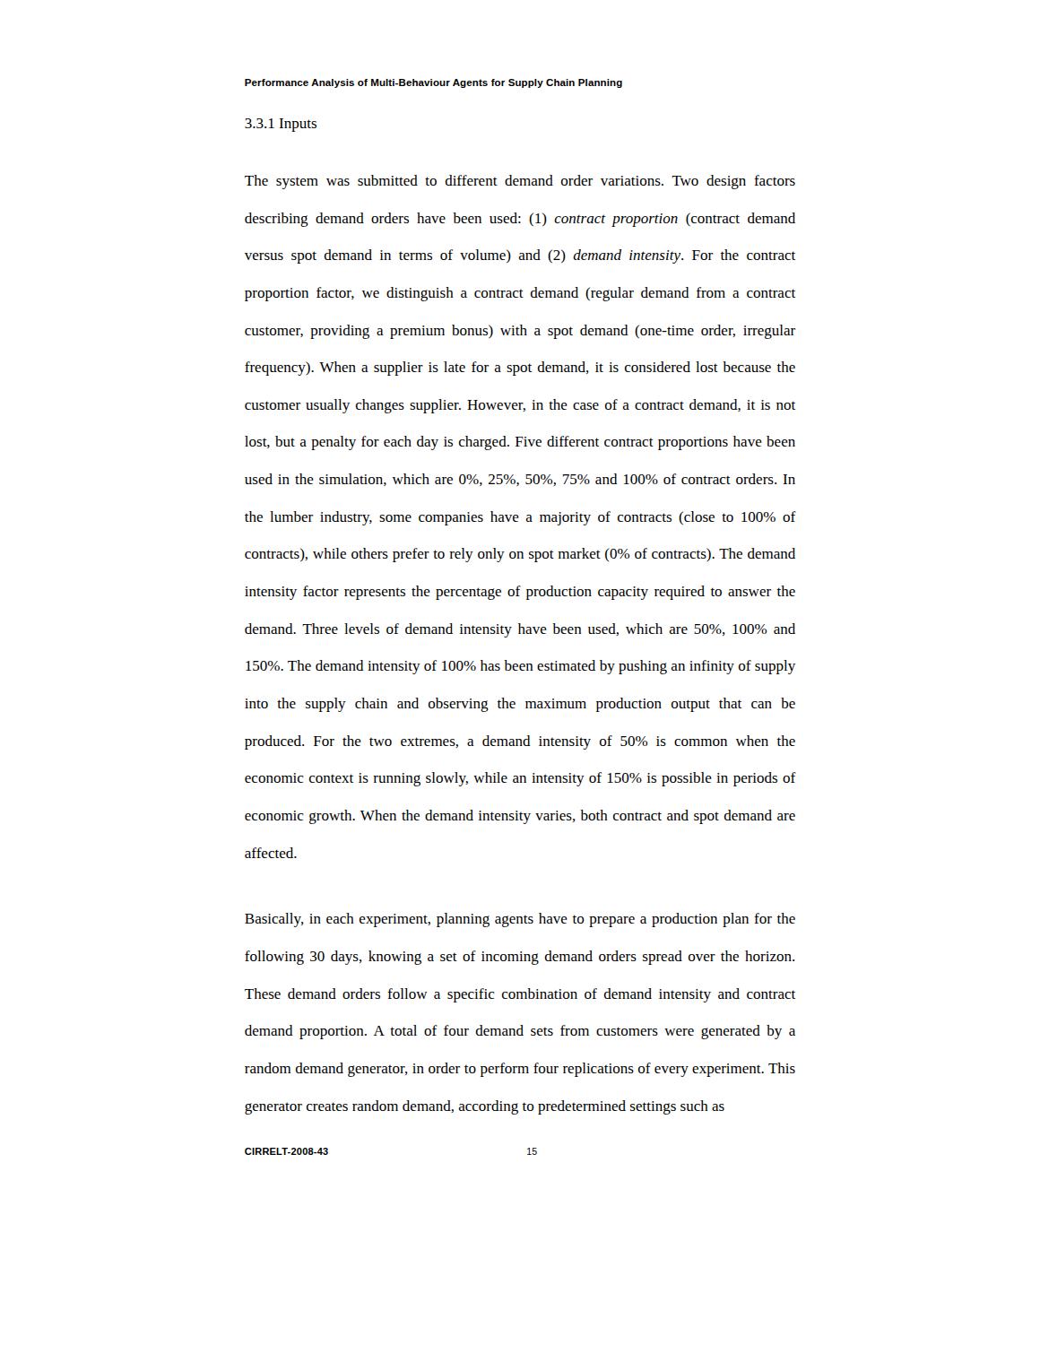Performance Analysis of Multi-Behaviour Agents for Supply Chain Planning
3.3.1 Inputs
The system was submitted to different demand order variations. Two design factors describing demand orders have been used: (1) contract proportion (contract demand versus spot demand in terms of volume) and (2) demand intensity. For the contract proportion factor, we distinguish a contract demand (regular demand from a contract customer, providing a premium bonus) with a spot demand (one-time order, irregular frequency). When a supplier is late for a spot demand, it is considered lost because the customer usually changes supplier. However, in the case of a contract demand, it is not lost, but a penalty for each day is charged. Five different contract proportions have been used in the simulation, which are 0%, 25%, 50%, 75% and 100% of contract orders. In the lumber industry, some companies have a majority of contracts (close to 100% of contracts), while others prefer to rely only on spot market (0% of contracts). The demand intensity factor represents the percentage of production capacity required to answer the demand. Three levels of demand intensity have been used, which are 50%, 100% and 150%. The demand intensity of 100% has been estimated by pushing an infinity of supply into the supply chain and observing the maximum production output that can be produced. For the two extremes, a demand intensity of 50% is common when the economic context is running slowly, while an intensity of 150% is possible in periods of economic growth. When the demand intensity varies, both contract and spot demand are affected.
Basically, in each experiment, planning agents have to prepare a production plan for the following 30 days, knowing a set of incoming demand orders spread over the horizon. These demand orders follow a specific combination of demand intensity and contract demand proportion. A total of four demand sets from customers were generated by a random demand generator, in order to perform four replications of every experiment. This generator creates random demand, according to predetermined settings such as
CIRRELT-2008-43 15